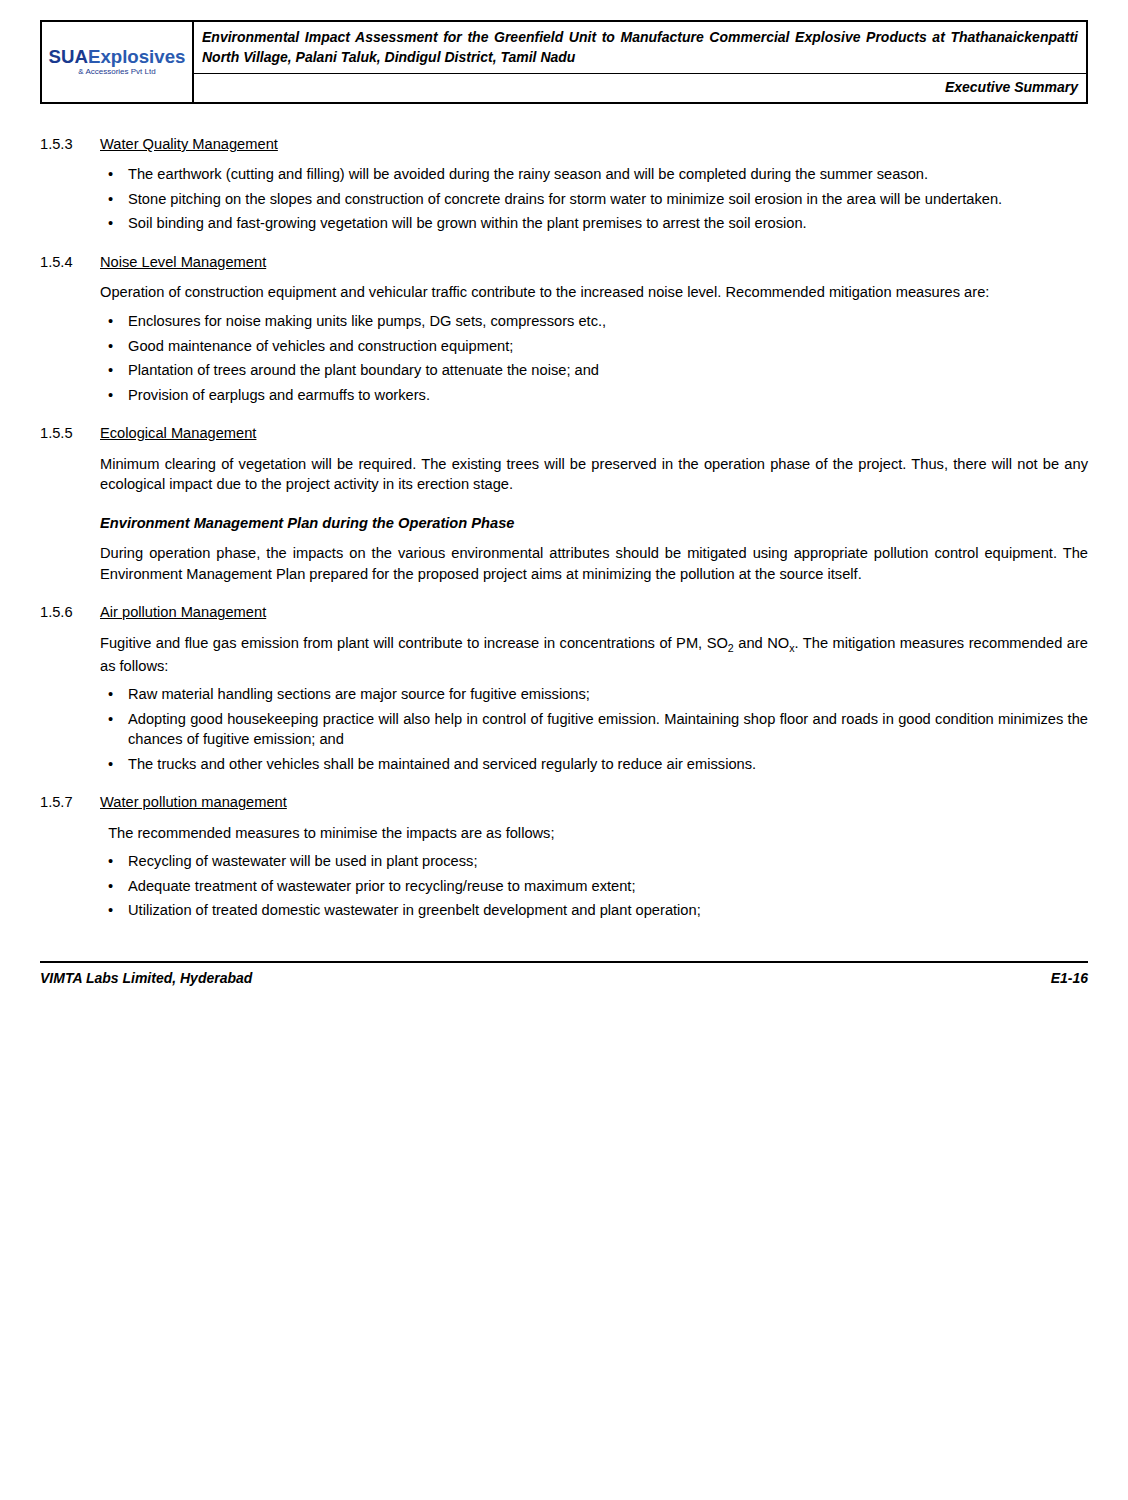SUA Explosives & Accessories Pvt Ltd
Environmental Impact Assessment for the Greenfield Unit to Manufacture Commercial Explosive Products at Thathanaickenpatti North Village, Palani Taluk, Dindigul District, Tamil Nadu
Executive Summary
1.5.3 Water Quality Management
The earthwork (cutting and filling) will be avoided during the rainy season and will be completed during the summer season.
Stone pitching on the slopes and construction of concrete drains for storm water to minimize soil erosion in the area will be undertaken.
Soil binding and fast-growing vegetation will be grown within the plant premises to arrest the soil erosion.
1.5.4 Noise Level Management
Operation of construction equipment and vehicular traffic contribute to the increased noise level. Recommended mitigation measures are:
Enclosures for noise making units like pumps, DG sets, compressors etc.,
Good maintenance of vehicles and construction equipment;
Plantation of trees around the plant boundary to attenuate the noise; and
Provision of earplugs and earmuffs to workers.
1.5.5 Ecological Management
Minimum clearing of vegetation will be required. The existing trees will be preserved in the operation phase of the project. Thus, there will not be any ecological impact due to the project activity in its erection stage.
Environment Management Plan during the Operation Phase
During operation phase, the impacts on the various environmental attributes should be mitigated using appropriate pollution control equipment. The Environment Management Plan prepared for the proposed project aims at minimizing the pollution at the source itself.
1.5.6 Air pollution Management
Fugitive and flue gas emission from plant will contribute to increase in concentrations of PM, SO2 and NOx. The mitigation measures recommended are as follows:
Raw material handling sections are major source for fugitive emissions;
Adopting good housekeeping practice will also help in control of fugitive emission. Maintaining shop floor and roads in good condition minimizes the chances of fugitive emission; and
The trucks and other vehicles shall be maintained and serviced regularly to reduce air emissions.
1.5.7 Water pollution management
The recommended measures to minimise the impacts are as follows;
Recycling of wastewater will be used in plant process;
Adequate treatment of wastewater prior to recycling/reuse to maximum extent;
Utilization of treated domestic wastewater in greenbelt development and plant operation;
VIMTA Labs Limited, Hyderabad E1-16